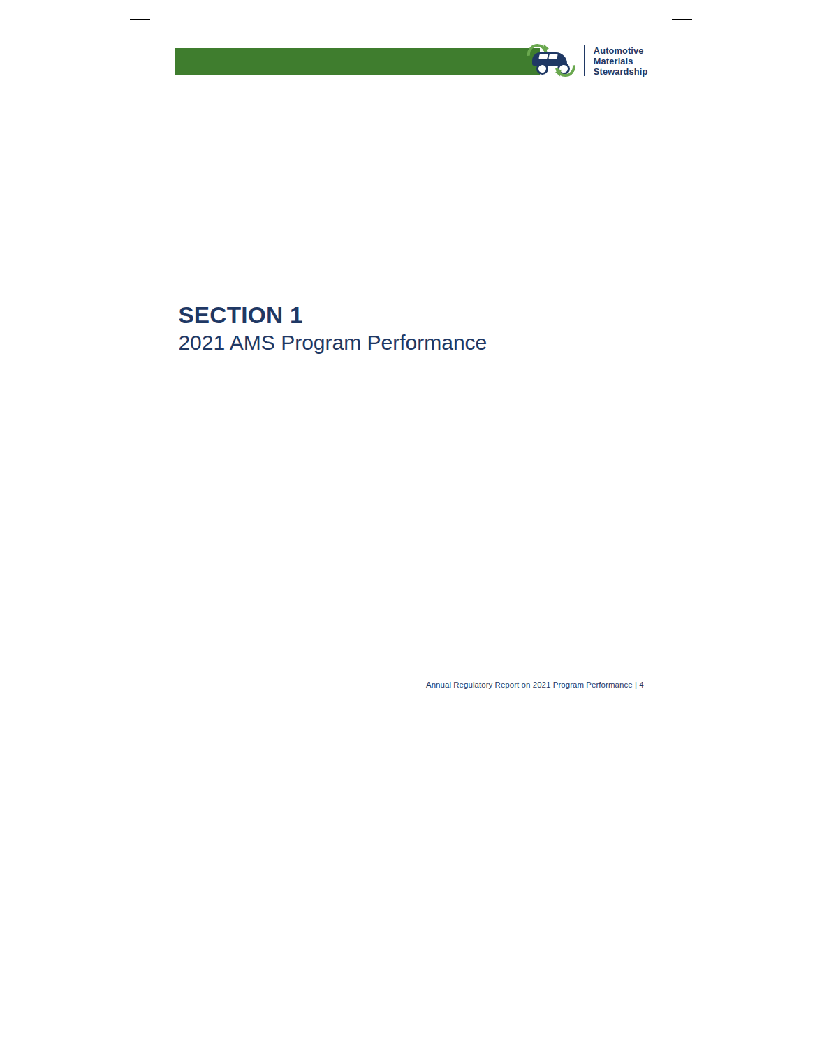Automotive
Materials
Stewardship
SECTION 1
2021 AMS Program Performance
Annual Regulatory Report on 2021 Program Performance | 4